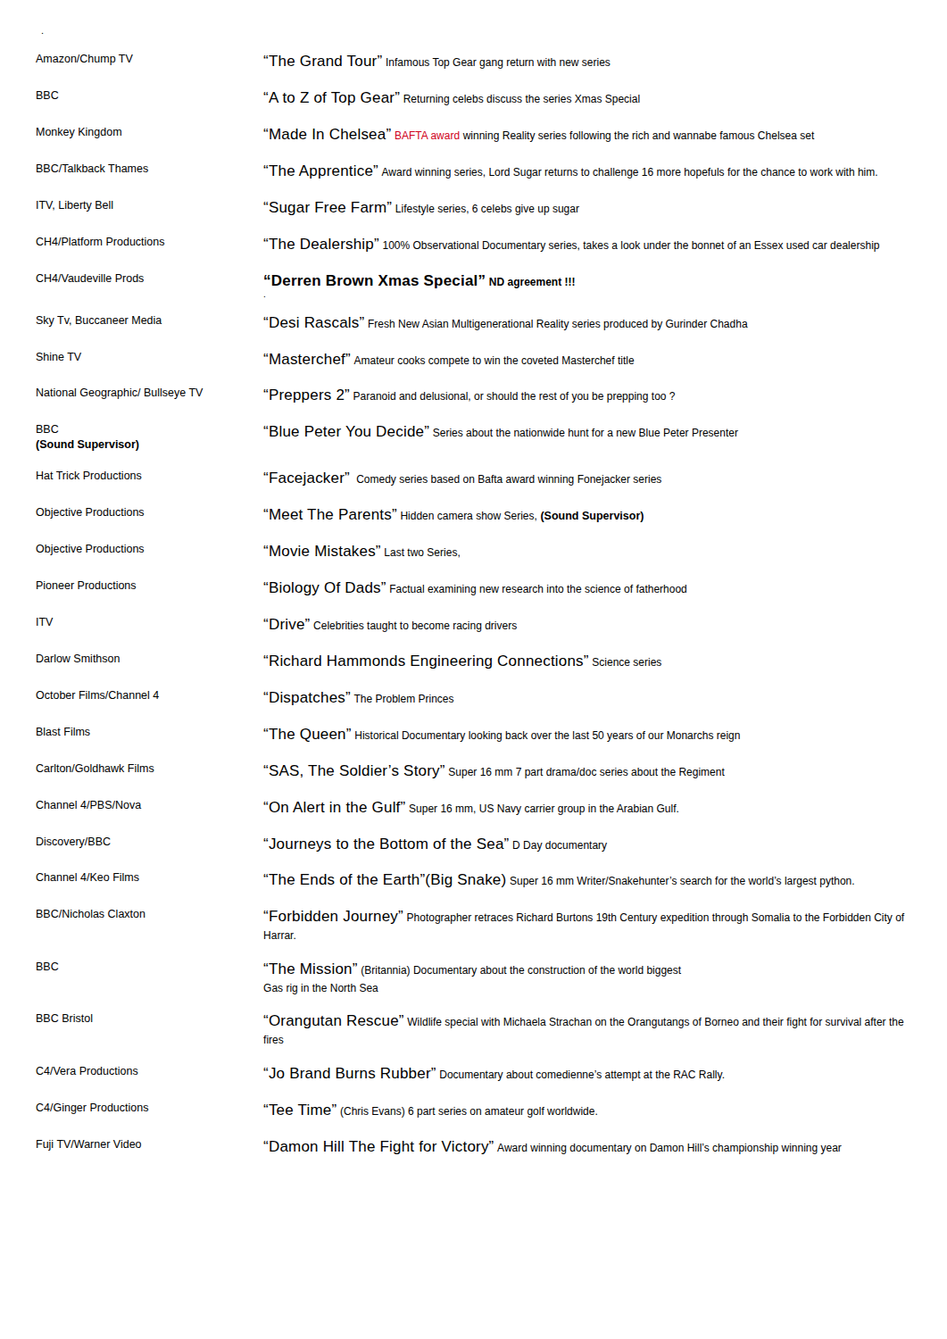.
| Amazon/Chump TV | “The Grand Tour” Infamous Top Gear gang return with new series |
| BBC | “A to Z of Top Gear” Returning celebs discuss the series Xmas Special |
| Monkey Kingdom | “Made In Chelsea” BAFTA award winning Reality series following the rich and wannabe famous Chelsea set |
| BBC/Talkback Thames | “The Apprentice” Award winning series, Lord Sugar returns to challenge 16 more hopefuls for the chance to work with him. |
| ITV, Liberty Bell | “Sugar Free Farm” Lifestyle series, 6 celebs give up sugar |
| CH4/Platform Productions | “The Dealership” 100% Observational Documentary series, takes a look under the bonnet of an Essex used car dealership |
| CH4/Vaudeville Prods | “Derren Brown Xmas Special” ND agreement !!! . |
| Sky Tv, Buccaneer Media | “Desi Rascals” Fresh New Asian Multigenerational Reality series produced by Gurinder Chadha |
| Shine TV | “Masterchef” Amateur cooks compete to win the coveted Masterchef title |
| National Geographic/ Bullseye TV | “Preppers 2” Paranoid and delusional, or should the rest of you be prepping too ? |
| BBC (Sound Supervisor) | “Blue Peter You Decide” Series about the nationwide hunt for a new Blue Peter Presenter |
| Hat Trick Productions | “Facejacker” Comedy series based on Bafta award winning Fonejacker series |
| Objective Productions | “Meet The Parents” Hidden camera show Series, (Sound Supervisor) |
| Objective Productions | “Movie Mistakes” Last two Series, |
| Pioneer Productions | “Biology Of Dads” Factual examining new research into the science of fatherhood |
| ITV | “Drive” Celebrities taught to become racing drivers |
| Darlow Smithson | “Richard Hammonds Engineering Connections” Science series |
| October Films/Channel 4 | “Dispatches” The Problem Princes |
| Blast Films | “The Queen” Historical Documentary looking back over the last 50 years of our Monarchs reign |
| Carlton/Goldhawk Films | “SAS, The Soldier’s Story” Super 16 mm 7 part drama/doc series about the Regiment |
| Channel 4/PBS/Nova | “On Alert in the Gulf” Super 16 mm, US Navy carrier group in the Arabian Gulf. |
| Discovery/BBC | “Journeys to the Bottom of the Sea” D Day documentary |
| Channel 4/Keo Films | “The Ends of the Earth”(Big Snake) Super 16 mm Writer/Snakehunter’s search for the world’s largest python. |
| BBC/Nicholas Claxton | “Forbidden Journey” Photographer retraces Richard Burtons 19th Century expedition through Somalia to the Forbidden City of Harrar. |
| BBC | “The Mission” (Britannia) Documentary about the construction of the world biggest Gas rig in the North Sea |
| BBC Bristol | “Orangutan Rescue” Wildlife special with Michaela Strachan on the Orangutangs of Borneo and their fight for survival after the fires |
| C4/Vera Productions | “Jo Brand Burns Rubber” Documentary about comedienne’s attempt at the RAC Rally. |
| C4/Ginger Productions | “Tee Time” (Chris Evans) 6 part series on amateur golf worldwide. |
| Fuji TV/Warner Video | “Damon Hill The Fight for Victory” Award winning documentary on Damon Hill’s championship winning year |